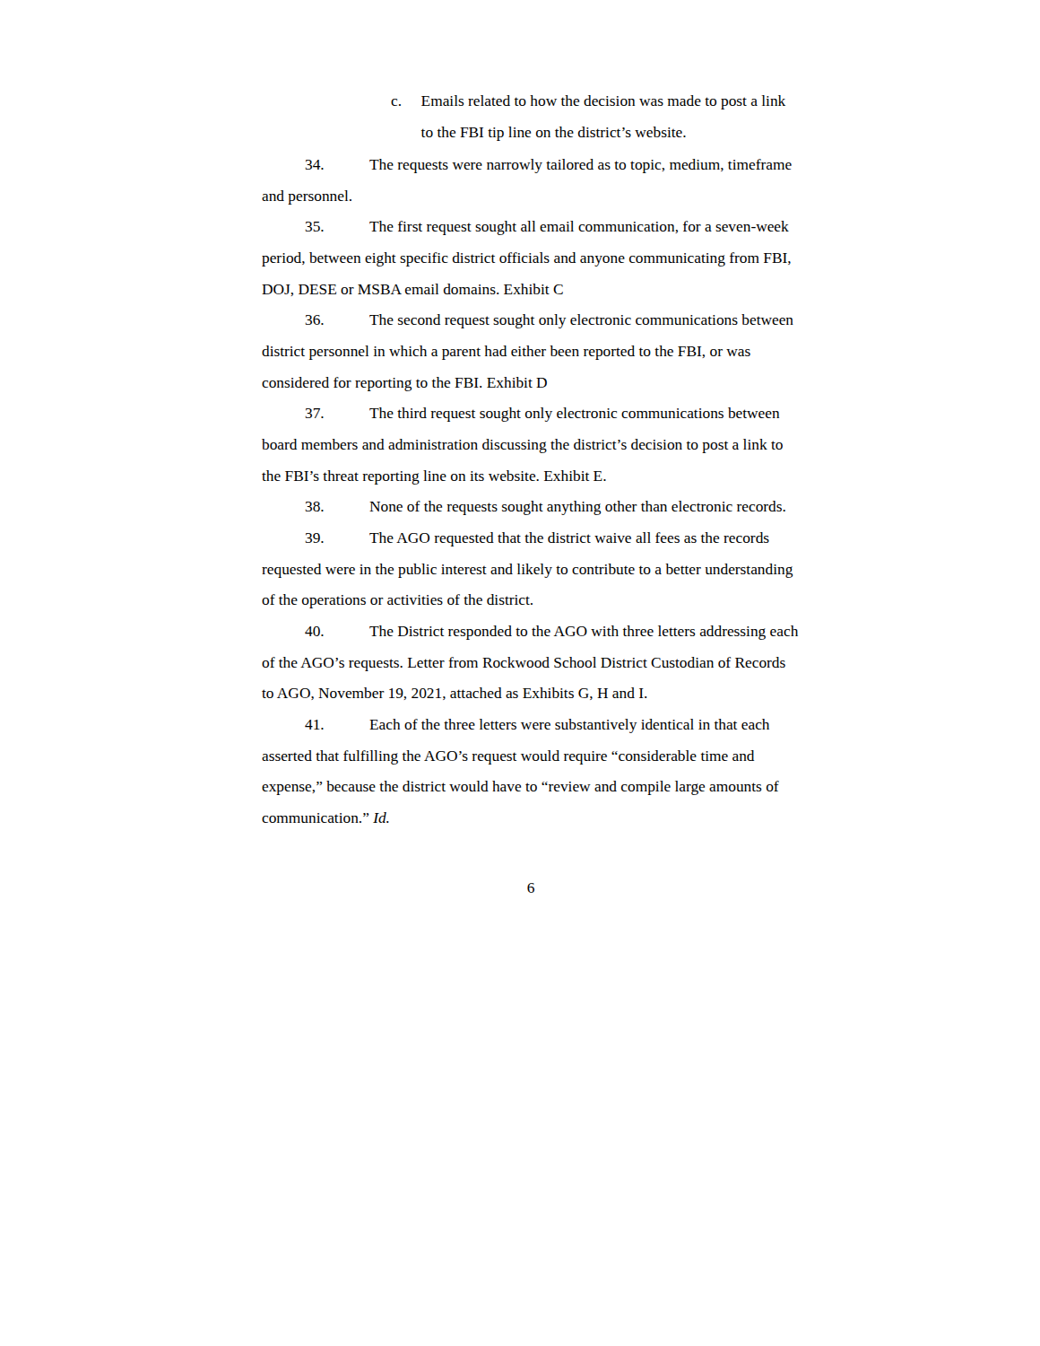c.
Emails related to how the decision was made to post a link to the FBI tip line on the district’s website.
34. The requests were narrowly tailored as to topic, medium, timeframe and personnel.
35. The first request sought all email communication, for a seven-week period, between eight specific district officials and anyone communicating from FBI, DOJ, DESE or MSBA email domains. Exhibit C
36. The second request sought only electronic communications between district personnel in which a parent had either been reported to the FBI, or was considered for reporting to the FBI. Exhibit D
37. The third request sought only electronic communications between board members and administration discussing the district’s decision to post a link to the FBI’s threat reporting line on its website. Exhibit E.
38. None of the requests sought anything other than electronic records.
39. The AGO requested that the district waive all fees as the records requested were in the public interest and likely to contribute to a better understanding of the operations or activities of the district.
40. The District responded to the AGO with three letters addressing each of the AGO’s requests. Letter from Rockwood School District Custodian of Records to AGO, November 19, 2021, attached as Exhibits G, H and I.
41. Each of the three letters were substantively identical in that each asserted that fulfilling the AGO’s request would require “considerable time and expense,” because the district would have to “review and compile large amounts of communication.” Id.
6